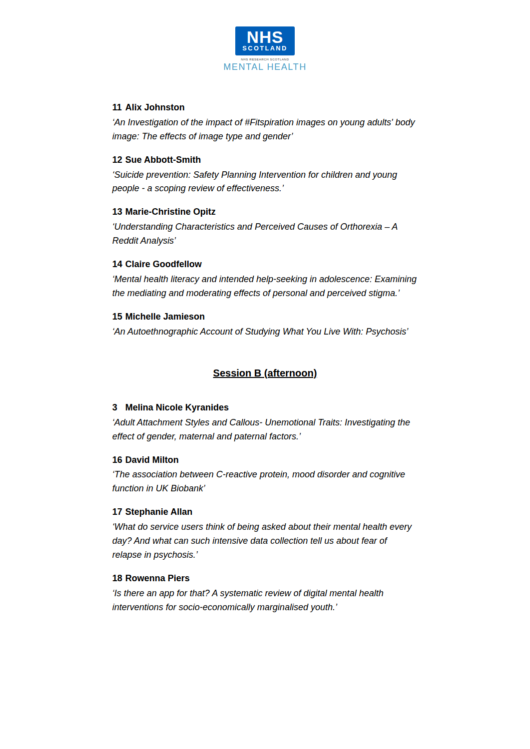NHS SCOTLAND
NHS Research Scotland
MENTAL HEALTH
11 Alix Johnston
‘An Investigation of the impact of #Fitspiration images on young adults' body image: The effects of image type and gender’
12 Sue Abbott-Smith
‘Suicide prevention: Safety Planning Intervention for children and young people - a scoping review of effectiveness.’
13 Marie-Christine Opitz
‘Understanding Characteristics and Perceived Causes of Orthorexia – A Reddit Analysis’
14 Claire Goodfellow
‘Mental health literacy and intended help-seeking in adolescence: Examining the mediating and moderating effects of personal and perceived stigma.’
15 Michelle Jamieson
‘An Autoethnographic Account of Studying What You Live With: Psychosis’
Session B (afternoon)
3 Melina Nicole Kyranides
‘Adult Attachment Styles and Callous- Unemotional Traits: Investigating the effect of gender, maternal and paternal factors.’
16 David Milton
‘The association between C-reactive protein, mood disorder and cognitive function in UK Biobank’
17 Stephanie Allan
‘What do service users think of being asked about their mental health every day? And what can such intensive data collection tell us about fear of relapse in psychosis.’
18 Rowenna Piers
‘Is there an app for that? A systematic review of digital mental health interventions for socio-economically marginalised youth.’